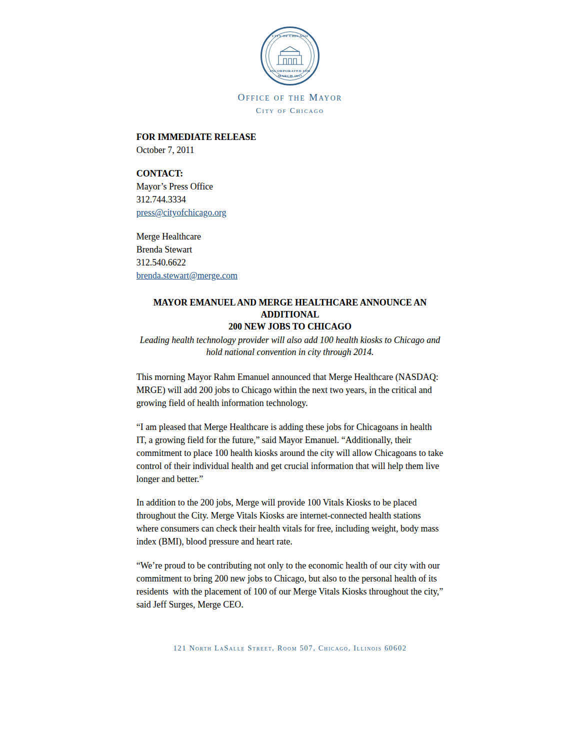CITY OF CHICAGO
INCORPORATED 4TH MARCH 1837
Office of the Mayor
City of Chicago
FOR IMMEDIATE RELEASE
October 7, 2011
CONTACT:
Mayor’s Press Office
312.744.3334
press@cityofchicago.org
Merge Healthcare
Brenda Stewart
312.540.6622
brenda.stewart@merge.com
MAYOR EMANUEL AND MERGE HEALTHCARE ANNOUNCE AN ADDITIONAL
200 NEW JOBS TO CHICAGO
Leading health technology provider will also add 100 health kiosks to Chicago and hold national convention in city through 2014.
This morning Mayor Rahm Emanuel announced that Merge Healthcare (NASDAQ: MRGE) will add 200 jobs to Chicago within the next two years, in the critical and growing field of health information technology.
“I am pleased that Merge Healthcare is adding these jobs for Chicagoans in health IT, a growing field for the future,” said Mayor Emanuel. “Additionally, their commitment to place 100 health kiosks around the city will allow Chicagoans to take control of their individual health and get crucial information that will help them live longer and better.”
In addition to the 200 jobs, Merge will provide 100 Vitals Kiosks to be placed throughout the City. Merge Vitals Kiosks are internet-connected health stations where consumers can check their health vitals for free, including weight, body mass index (BMI), blood pressure and heart rate.
“We’re proud to be contributing not only to the economic health of our city with our commitment to bring 200 new jobs to Chicago, but also to the personal health of its residents with the placement of 100 of our Merge Vitals Kiosks throughout the city,” said Jeff Surges, Merge CEO.
121 North LaSalle Street, Room 507, Chicago, Illinois 60602